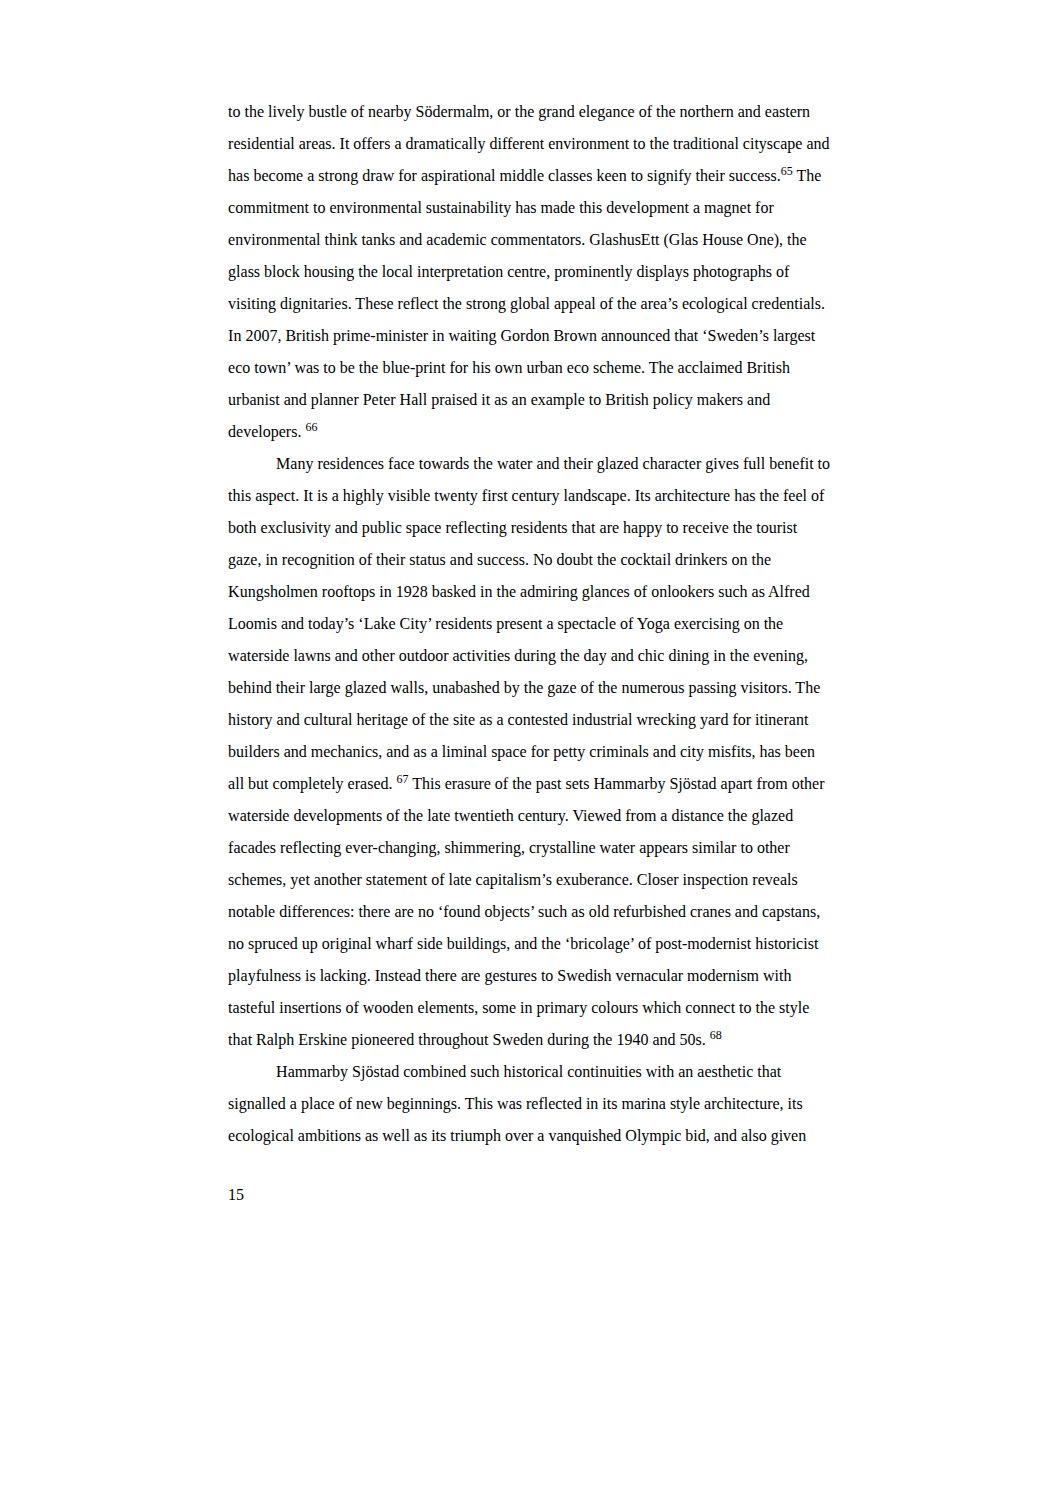to the lively bustle of nearby Södermalm, or the grand elegance of the northern and eastern residential areas. It offers a dramatically different environment to the traditional cityscape and has become a strong draw for aspirational middle classes keen to signify their success.65 The commitment to environmental sustainability has made this development a magnet for environmental think tanks and academic commentators. GlashusEtt (Glas House One), the glass block housing the local interpretation centre, prominently displays photographs of visiting dignitaries. These reflect the strong global appeal of the area’s ecological credentials. In 2007, British prime-minister in waiting Gordon Brown announced that ‘Sweden’s largest eco town’ was to be the blue-print for his own urban eco scheme. The acclaimed British urbanist and planner Peter Hall praised it as an example to British policy makers and developers. 66
Many residences face towards the water and their glazed character gives full benefit to this aspect. It is a highly visible twenty first century landscape. Its architecture has the feel of both exclusivity and public space reflecting residents that are happy to receive the tourist gaze, in recognition of their status and success. No doubt the cocktail drinkers on the Kungsholmen rooftops in 1928 basked in the admiring glances of onlookers such as Alfred Loomis and today’s ‘Lake City’ residents present a spectacle of Yoga exercising on the waterside lawns and other outdoor activities during the day and chic dining in the evening, behind their large glazed walls, unabashed by the gaze of the numerous passing visitors. The history and cultural heritage of the site as a contested industrial wrecking yard for itinerant builders and mechanics, and as a liminal space for petty criminals and city misfits, has been all but completely erased. 67 This erasure of the past sets Hammarby Sjöstad apart from other waterside developments of the late twentieth century. Viewed from a distance the glazed facades reflecting ever-changing, shimmering, crystalline water appears similar to other schemes, yet another statement of late capitalism’s exuberance. Closer inspection reveals notable differences: there are no ‘found objects’ such as old refurbished cranes and capstans, no spruced up original wharf side buildings, and the ‘bricolage’ of post-modernist historicist playfulness is lacking. Instead there are gestures to Swedish vernacular modernism with tasteful insertions of wooden elements, some in primary colours which connect to the style that Ralph Erskine pioneered throughout Sweden during the 1940 and 50s. 68
Hammarby Sjöstad combined such historical continuities with an aesthetic that signalled a place of new beginnings. This was reflected in its marina style architecture, its ecological ambitions as well as its triumph over a vanquished Olympic bid, and also given
15